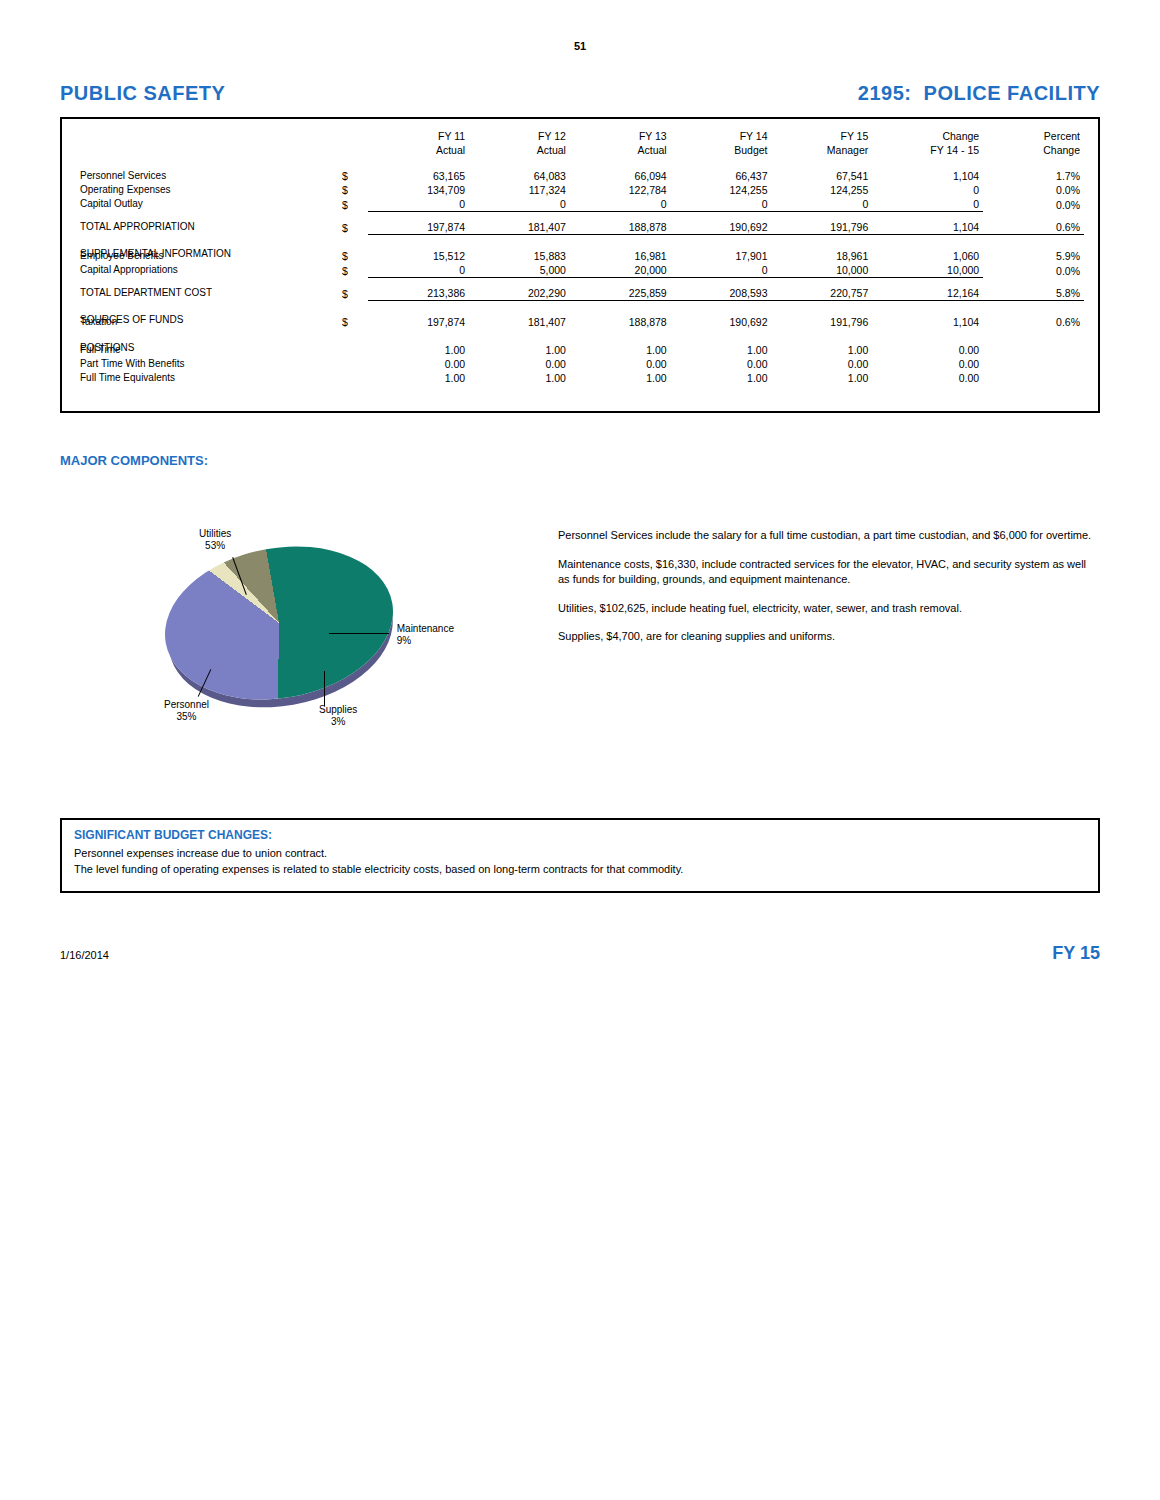51
PUBLIC SAFETY
2195: POLICE FACILITY
| | | FY 11 | FY 12 | FY 13 | FY 14 | FY 15 | Change | Percent |
| --- | --- | --- | --- | --- | --- | --- | --- | --- |
| | | Actual | Actual | Actual | Budget | Manager | FY 14 - 15 | Change |
| Personnel Services | $ | 63,165 | 64,083 | 66,094 | 66,437 | 67,541 | 1,104 | 1.7% |
| Operating Expenses | $ | 134,709 | 117,324 | 122,784 | 124,255 | 124,255 | 0 | 0.0% |
| Capital Outlay | $ | 0 | 0 | 0 | 0 | 0 | 0 | 0.0% |
| TOTAL APPROPRIATION | $ | 197,874 | 181,407 | 188,878 | 190,692 | 191,796 | 1,104 | 0.6% |
| SUPPLEMENTAL INFORMATION | | | | | | | | |
| Employee Benefits | $ | 15,512 | 15,883 | 16,981 | 17,901 | 18,961 | 1,060 | 5.9% |
| Capital Appropriations | $ | 0 | 5,000 | 20,000 | 0 | 10,000 | 10,000 | 0.0% |
| TOTAL DEPARTMENT COST | $ | 213,386 | 202,290 | 225,859 | 208,593 | 220,757 | 12,164 | 5.8% |
| SOURCES OF FUNDS | | | | | | | | |
| Taxation | $ | 197,874 | 181,407 | 188,878 | 190,692 | 191,796 | 1,104 | 0.6% |
| POSITIONS | | | | | | | | |
| Full Time | | 1.00 | 1.00 | 1.00 | 1.00 | 1.00 | 0.00 | |
| Part Time With Benefits | | 0.00 | 0.00 | 0.00 | 0.00 | 0.00 | 0.00 | |
| Full Time Equivalents | | 1.00 | 1.00 | 1.00 | 1.00 | 1.00 | 0.00 | |
MAJOR COMPONENTS:
Utilities
53%
Maintenance
9%
Supplies
3%
Personnel
35%
Personnel Services include the salary for a full time custodian, a part time custodian, and $6,000 for overtime.
Maintenance costs, $16,330, include contracted services for the elevator, HVAC, and security system as well as funds for building, grounds, and equipment maintenance.
Utilities, $102,625, include heating fuel, electricity, water, sewer, and trash removal.
Supplies, $4,700, are for cleaning supplies and uniforms.
SIGNIFICANT BUDGET CHANGES:
Personnel expenses increase due to union contract.
The level funding of operating expenses is related to stable electricity costs, based on long-term contracts for that commodity.
1/16/2014
FY 15